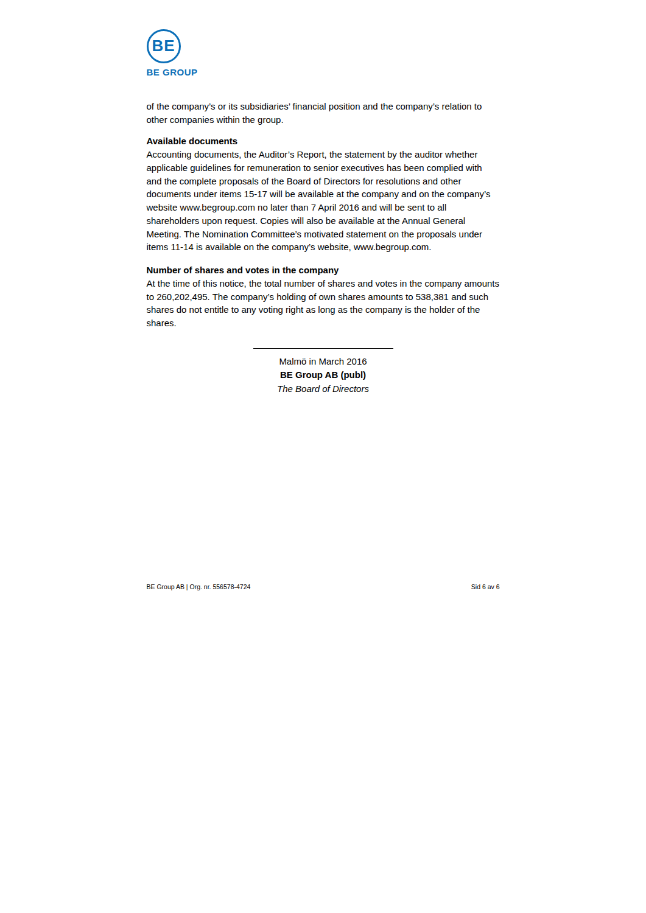BE
BE GROUP
of the company’s or its subsidiaries’ financial position and the company’s relation to other companies within the group.
Available documents
Accounting documents, the Auditor’s Report, the statement by the auditor whether applicable guidelines for remuneration to senior executives has been complied with and the complete proposals of the Board of Directors for resolutions and other documents under items 15-17 will be available at the company and on the company’s website www.begroup.com no later than 7 April 2016 and will be sent to all shareholders upon request. Copies will also be available at the Annual General Meeting. The Nomination Committee’s motivated statement on the proposals under items 11-14 is available on the company’s website, www.begroup.com.
Number of shares and votes in the company
At the time of this notice, the total number of shares and votes in the company amounts to 260,202,495. The company’s holding of own shares amounts to 538,381 and such shares do not entitle to any voting right as long as the company is the holder of the shares.
Malmö in March 2016
BE Group AB (publ)
The Board of Directors
BE Group AB | Org. nr. 556578-4724 Sid 6 av 6